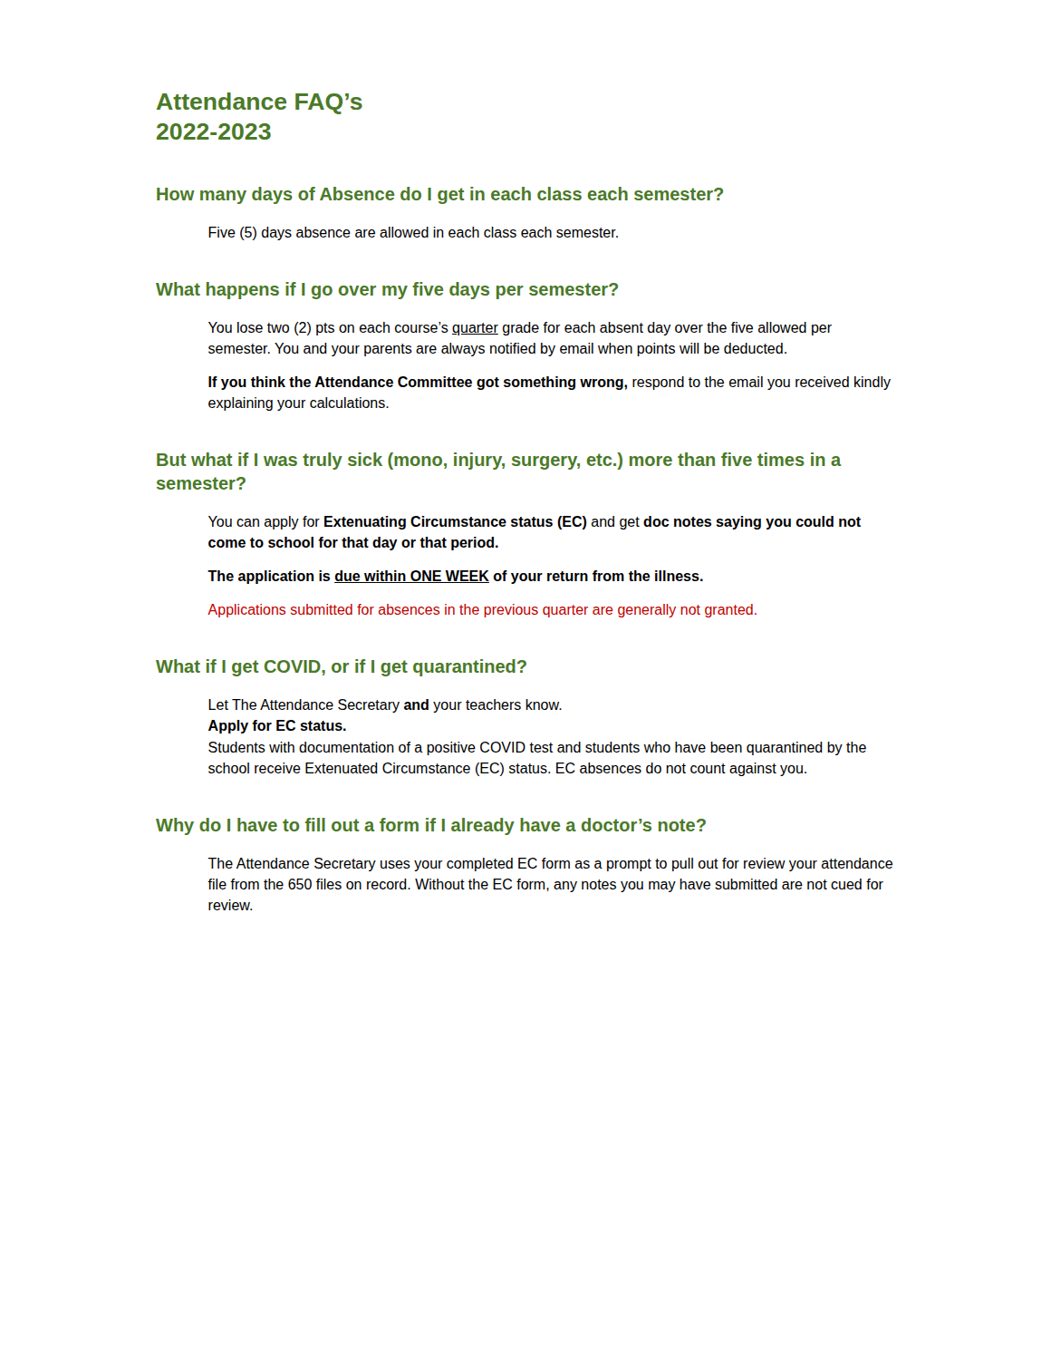Attendance FAQ’s2022-2023
How many days of Absence do I get in each class each semester?
Five (5) days absence are allowed in each class each semester.
What happens if I go over my five days per semester?
You lose two (2) pts on each course’s quarter grade for each absent day over the five allowed per semester. You and your parents are always notified by email when points will be deducted.
If you think the Attendance Committee got something wrong, respond to the email you received kindly explaining your calculations.
But what if I was truly sick (mono, injury, surgery, etc.) more than five times in a semester?
You can apply for Extenuating Circumstance status (EC) and get doc notes saying you could not come to school for that day or that period.
The application is due within ONE WEEK of your return from the illness.
Applications submitted for absences in the previous quarter are generally not granted.
What if I get COVID, or if I get quarantined?
Let The Attendance Secretary and your teachers know.
Apply for EC status.
Students with documentation of a positive COVID test and students who have been quarantined by the school receive Extenuated Circumstance (EC) status. EC absences do not count against you.
Why do I have to fill out a form if I already have a doctor’s note?
The Attendance Secretary uses your completed EC form as a prompt to pull out for review your attendance file from the 650 files on record. Without the EC form, any notes you may have submitted are not cued for review.